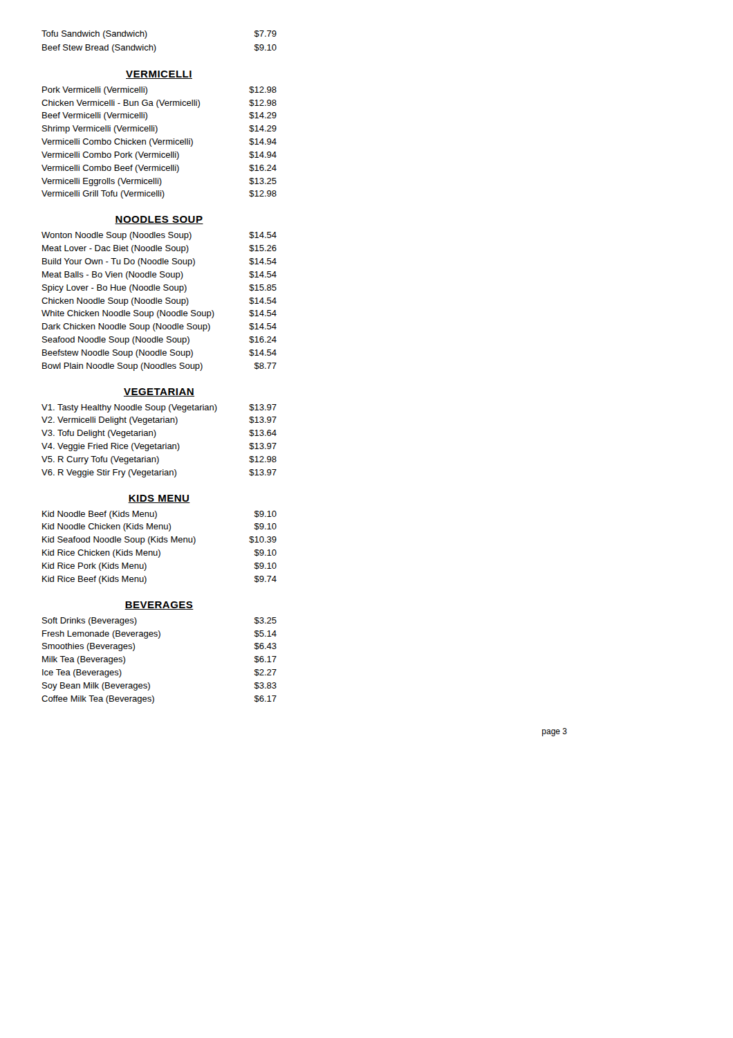| Tofu Sandwich (Sandwich) | $7.79 |
| Beef Stew Bread (Sandwich) | $9.10 |
VERMICELLI
| Pork Vermicelli (Vermicelli) | $12.98 |
| Chicken Vermicelli - Bun Ga (Vermicelli) | $12.98 |
| Beef Vermicelli (Vermicelli) | $14.29 |
| Shrimp Vermicelli (Vermicelli) | $14.29 |
| Vermicelli Combo Chicken (Vermicelli) | $14.94 |
| Vermicelli Combo Pork (Vermicelli) | $14.94 |
| Vermicelli Combo Beef (Vermicelli) | $16.24 |
| Vermicelli Eggrolls (Vermicelli) | $13.25 |
| Vermicelli Grill Tofu (Vermicelli) | $12.98 |
NOODLES SOUP
| Wonton Noodle Soup (Noodles Soup) | $14.54 |
| Meat Lover - Dac Biet (Noodle Soup) | $15.26 |
| Build Your Own - Tu Do (Noodle Soup) | $14.54 |
| Meat Balls - Bo Vien (Noodle Soup) | $14.54 |
| Spicy Lover - Bo Hue (Noodle Soup) | $15.85 |
| Chicken Noodle Soup (Noodle Soup) | $14.54 |
| White Chicken Noodle Soup (Noodle Soup) | $14.54 |
| Dark Chicken Noodle Soup (Noodle Soup) | $14.54 |
| Seafood Noodle Soup (Noodle Soup) | $16.24 |
| Beefstew Noodle Soup (Noodle Soup) | $14.54 |
| Bowl Plain Noodle Soup (Noodles Soup) | $8.77 |
VEGETARIAN
| V1. Tasty Healthy Noodle Soup (Vegetarian) | $13.97 |
| V2. Vermicelli Delight (Vegetarian) | $13.97 |
| V3. Tofu Delight (Vegetarian) | $13.64 |
| V4. Veggie Fried Rice (Vegetarian) | $13.97 |
| V5. R Curry Tofu (Vegetarian) | $12.98 |
| V6. R Veggie Stir Fry (Vegetarian) | $13.97 |
KIDS MENU
| Kid Noodle Beef (Kids Menu) | $9.10 |
| Kid Noodle Chicken (Kids Menu) | $9.10 |
| Kid Seafood Noodle Soup (Kids Menu) | $10.39 |
| Kid Rice Chicken (Kids Menu) | $9.10 |
| Kid Rice Pork (Kids Menu) | $9.10 |
| Kid Rice Beef (Kids Menu) | $9.74 |
BEVERAGES
| Soft Drinks (Beverages) | $3.25 |
| Fresh Lemonade (Beverages) | $5.14 |
| Smoothies (Beverages) | $6.43 |
| Milk Tea (Beverages) | $6.17 |
| Ice Tea (Beverages) | $2.27 |
| Soy Bean Milk (Beverages) | $3.83 |
| Coffee Milk Tea (Beverages) | $6.17 |
page 3